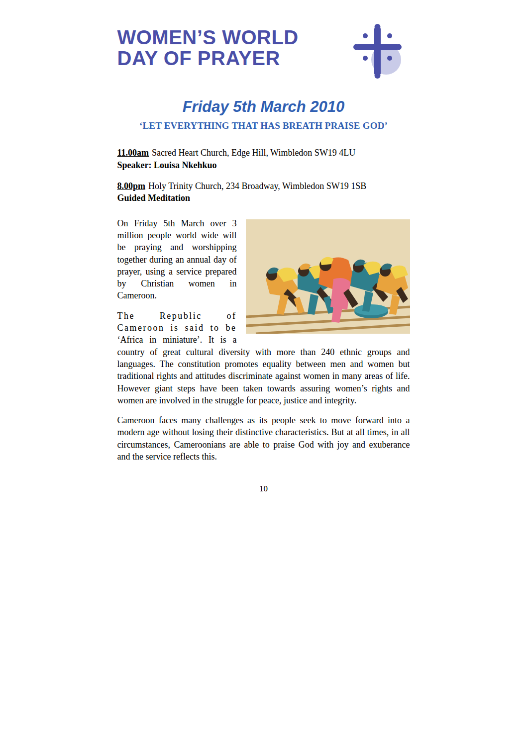WOMEN’S WORLD
DAY OF PRAYER
Friday 5th March 2010
‘LET EVERYTHING THAT HAS BREATH PRAISE GOD’
11.00am Sacred Heart Church, Edge Hill, Wimbledon SW19 4LU Speaker: Louisa Nkehkuo
8.00pm Holy Trinity Church, 234 Broadway, Wimbledon SW19 1SB Guided Meditation
On Friday 5th March over 3 million people world wide will be praying and worshipping together during an annual day of prayer, using a service prepared by Christian women in Cameroon.
The Republic of Cameroon is said to be ‘Africa in miniature’. It is a country of great cultural diversity with more than 240 ethnic groups and languages. The constitution promotes equality between men and women but traditional rights and attitudes discriminate against women in many areas of life. However giant steps have been taken towards assuring women’s rights and women are involved in the struggle for peace, justice and integrity.
Cameroon faces many challenges as its people seek to move forward into a modern age without losing their distinctive characteristics. But at all times, in all circumstances, Cameroonians are able to praise God with joy and exuberance and the service reflects this.
10